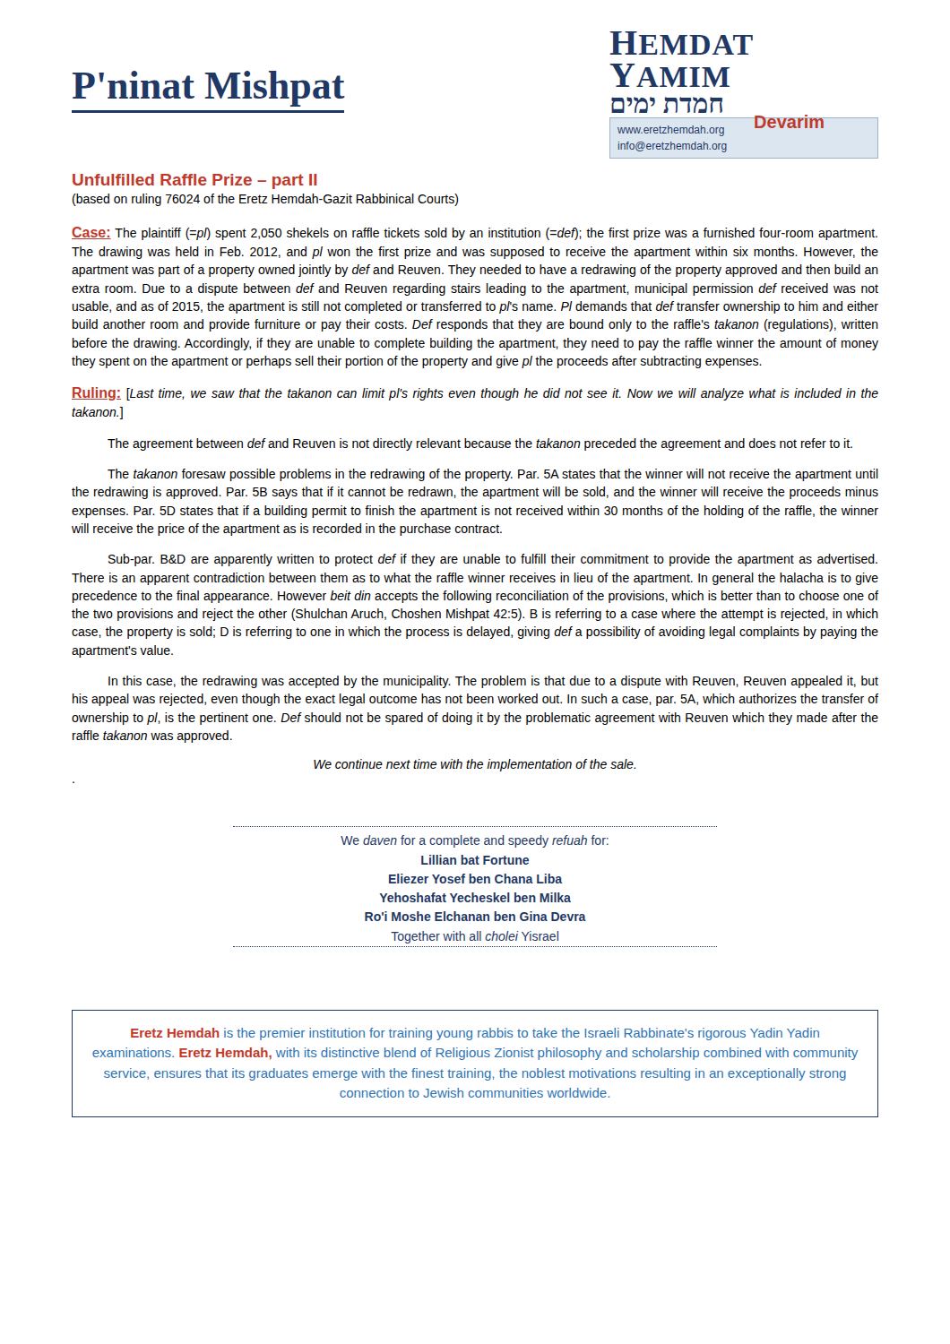HEMDAT YAMIM
חמדת ימים
www.eretzhemdah.org
info@eretzhemdah.org
Devarim
P'ninat Mishpat
Unfulfilled Raffle Prize – part II
(based on ruling 76024 of the Eretz Hemdah-Gazit Rabbinical Courts)
Case: The plaintiff (=pl) spent 2,050 shekels on raffle tickets sold by an institution (=def); the first prize was a furnished four-room apartment. The drawing was held in Feb. 2012, and pl won the first prize and was supposed to receive the apartment within six months. However, the apartment was part of a property owned jointly by def and Reuven. They needed to have a redrawing of the property approved and then build an extra room. Due to a dispute between def and Reuven regarding stairs leading to the apartment, municipal permission def received was not usable, and as of 2015, the apartment is still not completed or transferred to pl's name. Pl demands that def transfer ownership to him and either build another room and provide furniture or pay their costs. Def responds that they are bound only to the raffle's takanon (regulations), written before the drawing. Accordingly, if they are unable to complete building the apartment, they need to pay the raffle winner the amount of money they spent on the apartment or perhaps sell their portion of the property and give pl the proceeds after subtracting expenses.
Ruling: [Last time, we saw that the takanon can limit pl's rights even though he did not see it. Now we will analyze what is included in the takanon.]
The agreement between def and Reuven is not directly relevant because the takanon preceded the agreement and does not refer to it.
The takanon foresaw possible problems in the redrawing of the property. Par. 5A states that the winner will not receive the apartment until the redrawing is approved. Par. 5B says that if it cannot be redrawn, the apartment will be sold, and the winner will receive the proceeds minus expenses. Par. 5D states that if a building permit to finish the apartment is not received within 30 months of the holding of the raffle, the winner will receive the price of the apartment as is recorded in the purchase contract.
Sub-par. B&D are apparently written to protect def if they are unable to fulfill their commitment to provide the apartment as advertised. There is an apparent contradiction between them as to what the raffle winner receives in lieu of the apartment. In general the halacha is to give precedence to the final appearance. However beit din accepts the following reconciliation of the provisions, which is better than to choose one of the two provisions and reject the other (Shulchan Aruch, Choshen Mishpat 42:5). B is referring to a case where the attempt is rejected, in which case, the property is sold; D is referring to one in which the process is delayed, giving def a possibility of avoiding legal complaints by paying the apartment's value.
In this case, the redrawing was accepted by the municipality. The problem is that due to a dispute with Reuven, Reuven appealed it, but his appeal was rejected, even though the exact legal outcome has not been worked out. In such a case, par. 5A, which authorizes the transfer of ownership to pl, is the pertinent one. Def should not be spared of doing it by the problematic agreement with Reuven which they made after the raffle takanon was approved.
We continue next time with the implementation of the sale.
.
We daven for a complete and speedy refuah for:
Lillian bat Fortune
Eliezer Yosef ben Chana Liba
Yehoshafat Yecheskel ben Milka
Ro'i Moshe Elchanan ben Gina Devra
Together with all cholei Yisrael
Eretz Hemdah is the premier institution for training young rabbis to take the Israeli Rabbinate's rigorous Yadin Yadin examinations. Eretz Hemdah, with its distinctive blend of Religious Zionist philosophy and scholarship combined with community service, ensures that its graduates emerge with the finest training, the noblest motivations resulting in an exceptionally strong connection to Jewish communities worldwide.